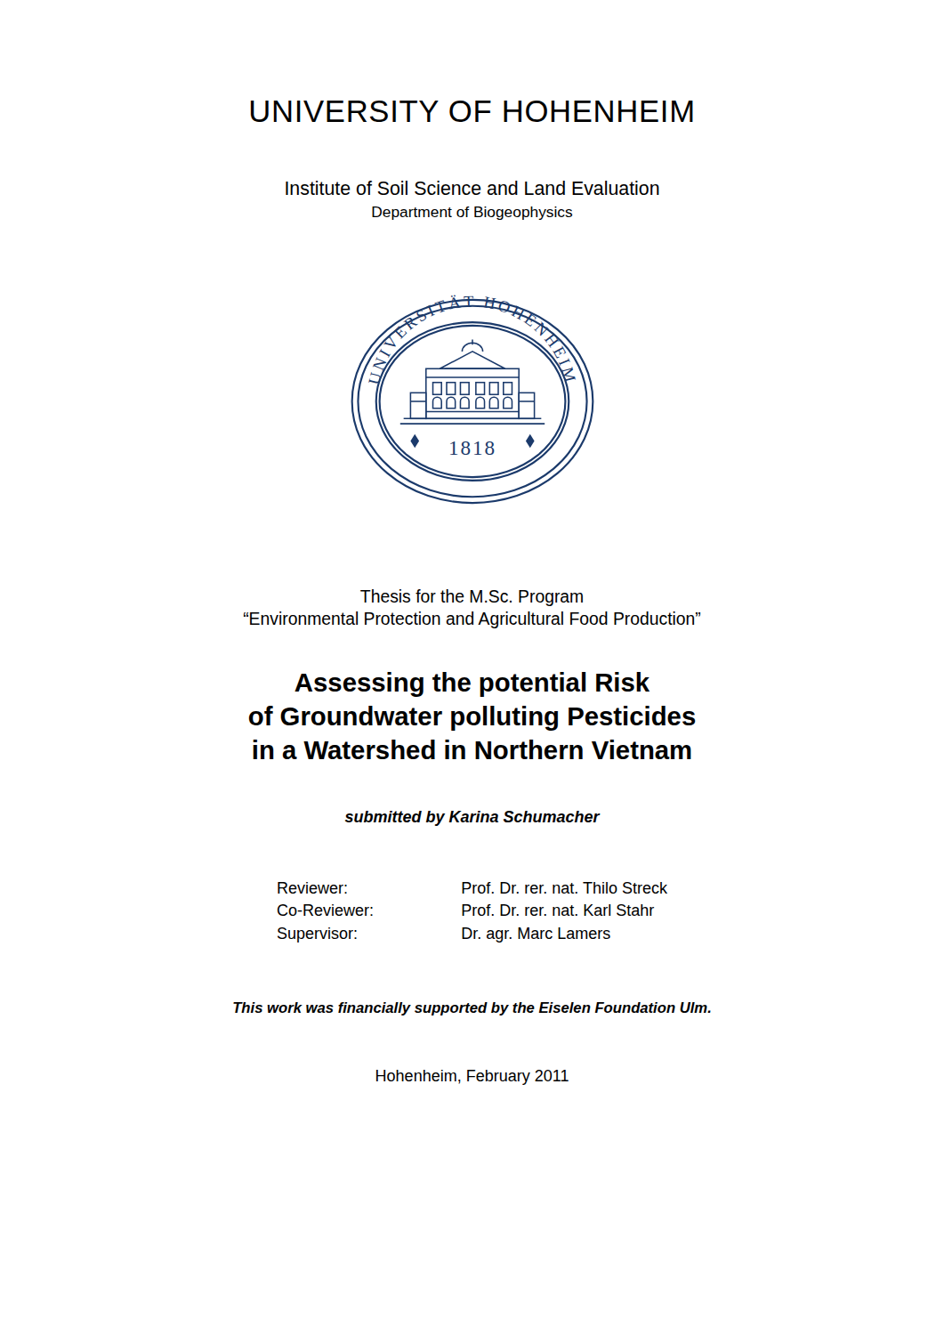UNIVERSITY OF HOHENHEIM
Institute of Soil Science and Land Evaluation
Department of Biogeophysics
UNIVERSITÄT HOHENHEIM 1818
Thesis for the M.Sc. Program
“Environmental Protection and Agricultural Food Production”
Assessing the potential Risk
of Groundwater polluting Pesticides
in a Watershed in Northern Vietnam
submitted by Karina Schumacher
| Reviewer: | Prof. Dr. rer. nat. Thilo Streck |
| Co-Reviewer: | Prof. Dr. rer. nat. Karl Stahr |
| Supervisor: | Dr. agr. Marc Lamers |
This work was financially supported by the Eiselen Foundation Ulm.
Hohenheim, February 2011